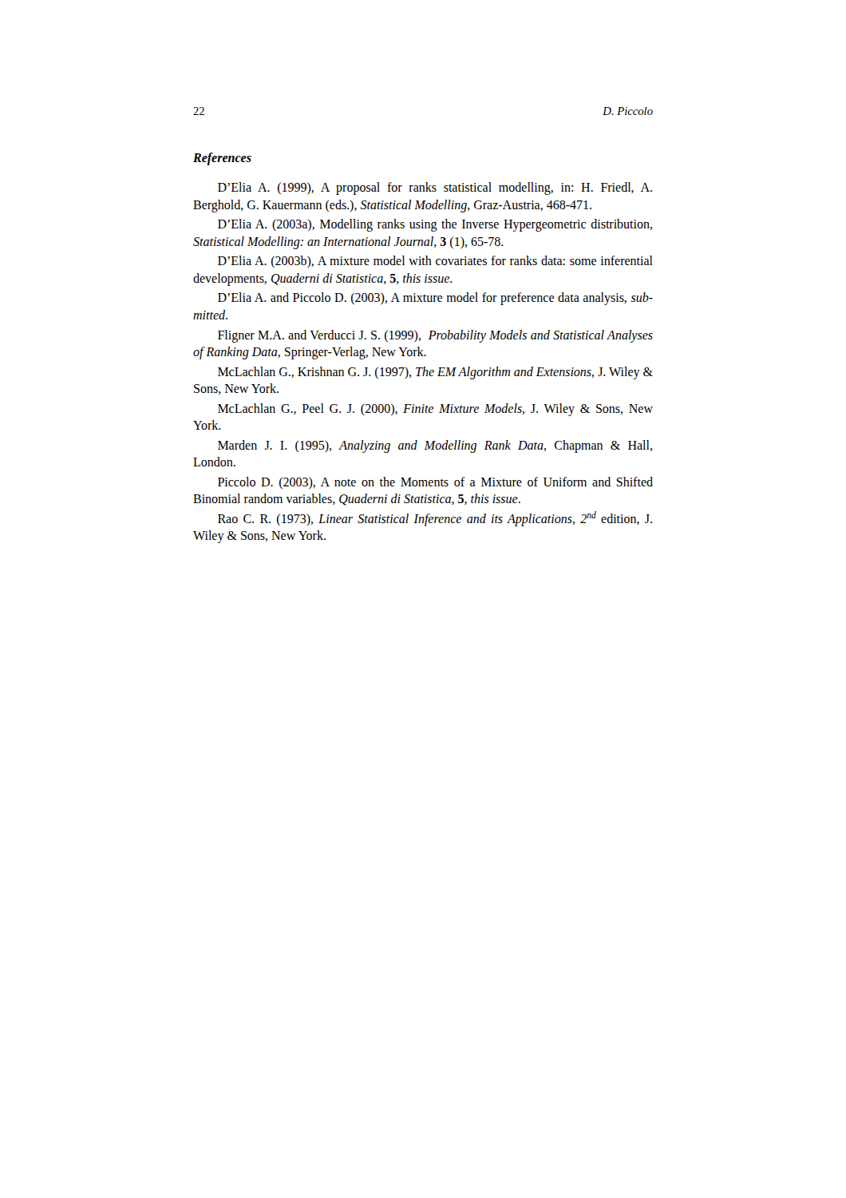22 D. Piccolo
References
D’Elia A. (1999), A proposal for ranks statistical modelling, in: H. Friedl, A. Berghold, G. Kauermann (eds.), Statistical Modelling, Graz-Austria, 468-471.
D’Elia A. (2003a), Modelling ranks using the Inverse Hypergeometric distribution, Statistical Modelling: an International Journal, 3 (1), 65-78.
D’Elia A. (2003b), A mixture model with covariates for ranks data: some inferential developments, Quaderni di Statistica, 5, this issue.
D’Elia A. and Piccolo D. (2003), A mixture model for preference data analysis, submitted.
Fligner M.A. and Verducci J. S. (1999), Probability Models and Statistical Analyses of Ranking Data, Springer-Verlag, New York.
McLachlan G., Krishnan G. J. (1997), The EM Algorithm and Extensions, J. Wiley & Sons, New York.
McLachlan G., Peel G. J. (2000), Finite Mixture Models, J. Wiley & Sons, New York.
Marden J. I. (1995), Analyzing and Modelling Rank Data, Chapman & Hall, London.
Piccolo D. (2003), A note on the Moments of a Mixture of Uniform and Shifted Binomial random variables, Quaderni di Statistica, 5, this issue.
Rao C. R. (1973), Linear Statistical Inference and its Applications, 2nd edition, J. Wiley & Sons, New York.